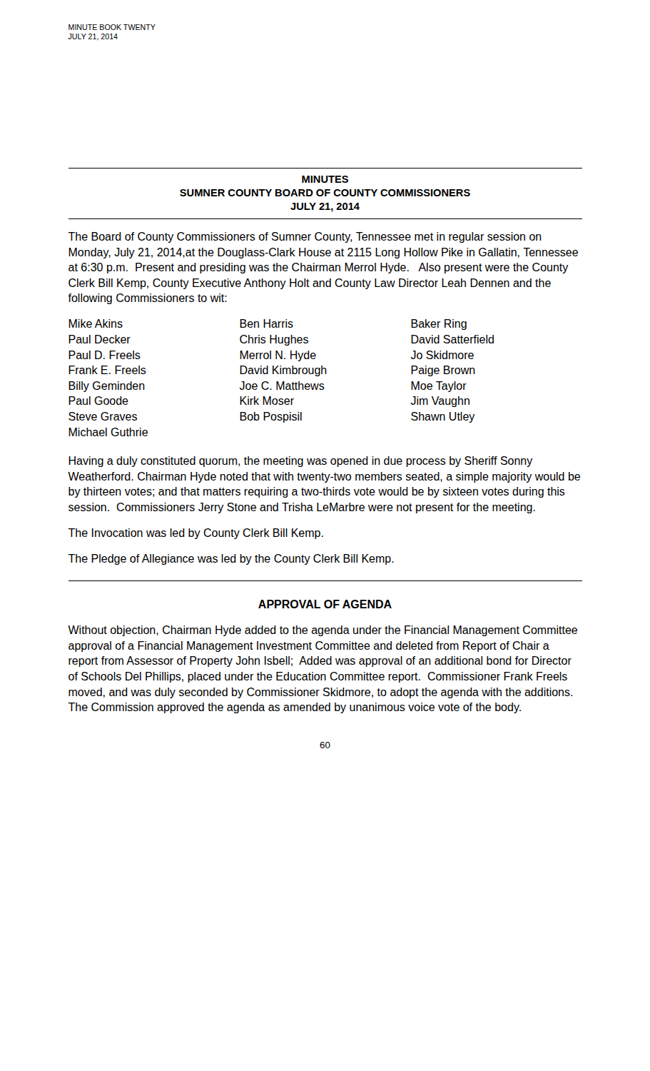MINUTE BOOK TWENTY
JULY 21, 2014
MINUTES
SUMNER COUNTY BOARD OF COUNTY COMMISSIONERS
JULY 21, 2014
The Board of County Commissioners of Sumner County, Tennessee met in regular session on Monday, July 21, 2014,at the Douglass-Clark House at 2115 Long Hollow Pike in Gallatin, Tennessee at 6:30 p.m. Present and presiding was the Chairman Merrol Hyde. Also present were the County Clerk Bill Kemp, County Executive Anthony Holt and County Law Director Leah Dennen and the following Commissioners to wit:
| Mike Akins | Ben Harris | Baker Ring |
| Paul Decker | Chris Hughes | David Satterfield |
| Paul D. Freels | Merrol N. Hyde | Jo Skidmore |
| Frank E. Freels | David Kimbrough | Paige Brown |
| Billy Geminden | Joe C. Matthews | Moe Taylor |
| Paul Goode | Kirk Moser | Jim Vaughn |
| Steve Graves | Bob Pospisil | Shawn Utley |
| Michael Guthrie | | |
Having a duly constituted quorum, the meeting was opened in due process by Sheriff Sonny Weatherford. Chairman Hyde noted that with twenty-two members seated, a simple majority would be by thirteen votes; and that matters requiring a two-thirds vote would be by sixteen votes during this session. Commissioners Jerry Stone and Trisha LeMarbre were not present for the meeting.
The Invocation was led by County Clerk Bill Kemp.
The Pledge of Allegiance was led by the County Clerk Bill Kemp.
APPROVAL OF AGENDA
Without objection, Chairman Hyde added to the agenda under the Financial Management Committee approval of a Financial Management Investment Committee and deleted from Report of Chair a report from Assessor of Property John Isbell; Added was approval of an additional bond for Director of Schools Del Phillips, placed under the Education Committee report. Commissioner Frank Freels moved, and was duly seconded by Commissioner Skidmore, to adopt the agenda with the additions. The Commission approved the agenda as amended by unanimous voice vote of the body.
60